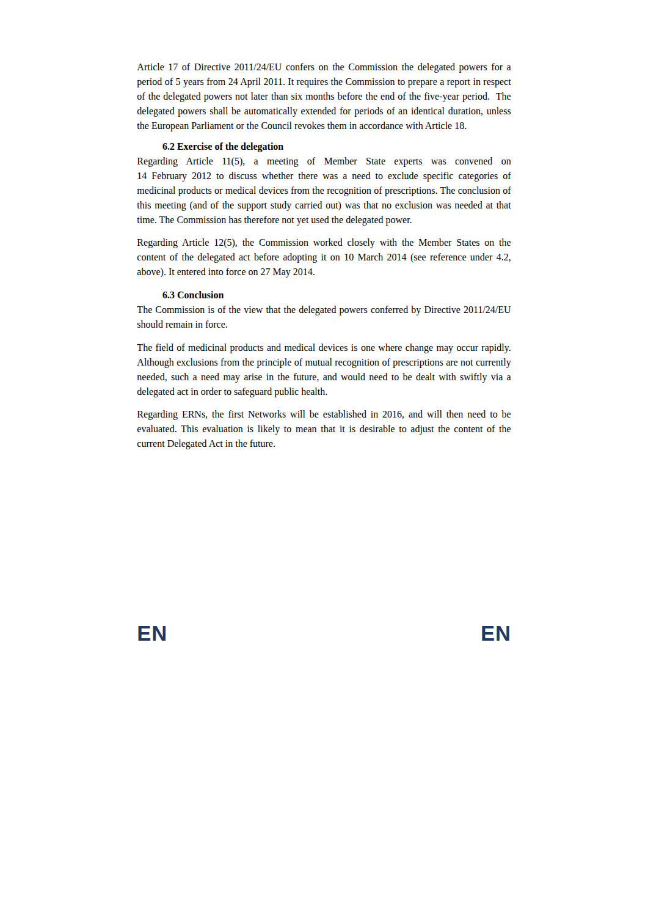Article 17 of Directive 2011/24/EU confers on the Commission the delegated powers for a period of 5 years from 24 April 2011. It requires the Commission to prepare a report in respect of the delegated powers not later than six months before the end of the five-year period. The delegated powers shall be automatically extended for periods of an identical duration, unless the European Parliament or the Council revokes them in accordance with Article 18.
6.2 Exercise of the delegation
Regarding Article 11(5), a meeting of Member State experts was convened on 14 February 2012 to discuss whether there was a need to exclude specific categories of medicinal products or medical devices from the recognition of prescriptions. The conclusion of this meeting (and of the support study carried out) was that no exclusion was needed at that time. The Commission has therefore not yet used the delegated power.
Regarding Article 12(5), the Commission worked closely with the Member States on the content of the delegated act before adopting it on 10 March 2014 (see reference under 4.2, above). It entered into force on 27 May 2014.
6.3 Conclusion
The Commission is of the view that the delegated powers conferred by Directive 2011/24/EU should remain in force.
The field of medicinal products and medical devices is one where change may occur rapidly. Although exclusions from the principle of mutual recognition of prescriptions are not currently needed, such a need may arise in the future, and would need to be dealt with swiftly via a delegated act in order to safeguard public health.
Regarding ERNs, the first Networks will be established in 2016, and will then need to be evaluated. This evaluation is likely to mean that it is desirable to adjust the content of the current Delegated Act in the future.
EN EN